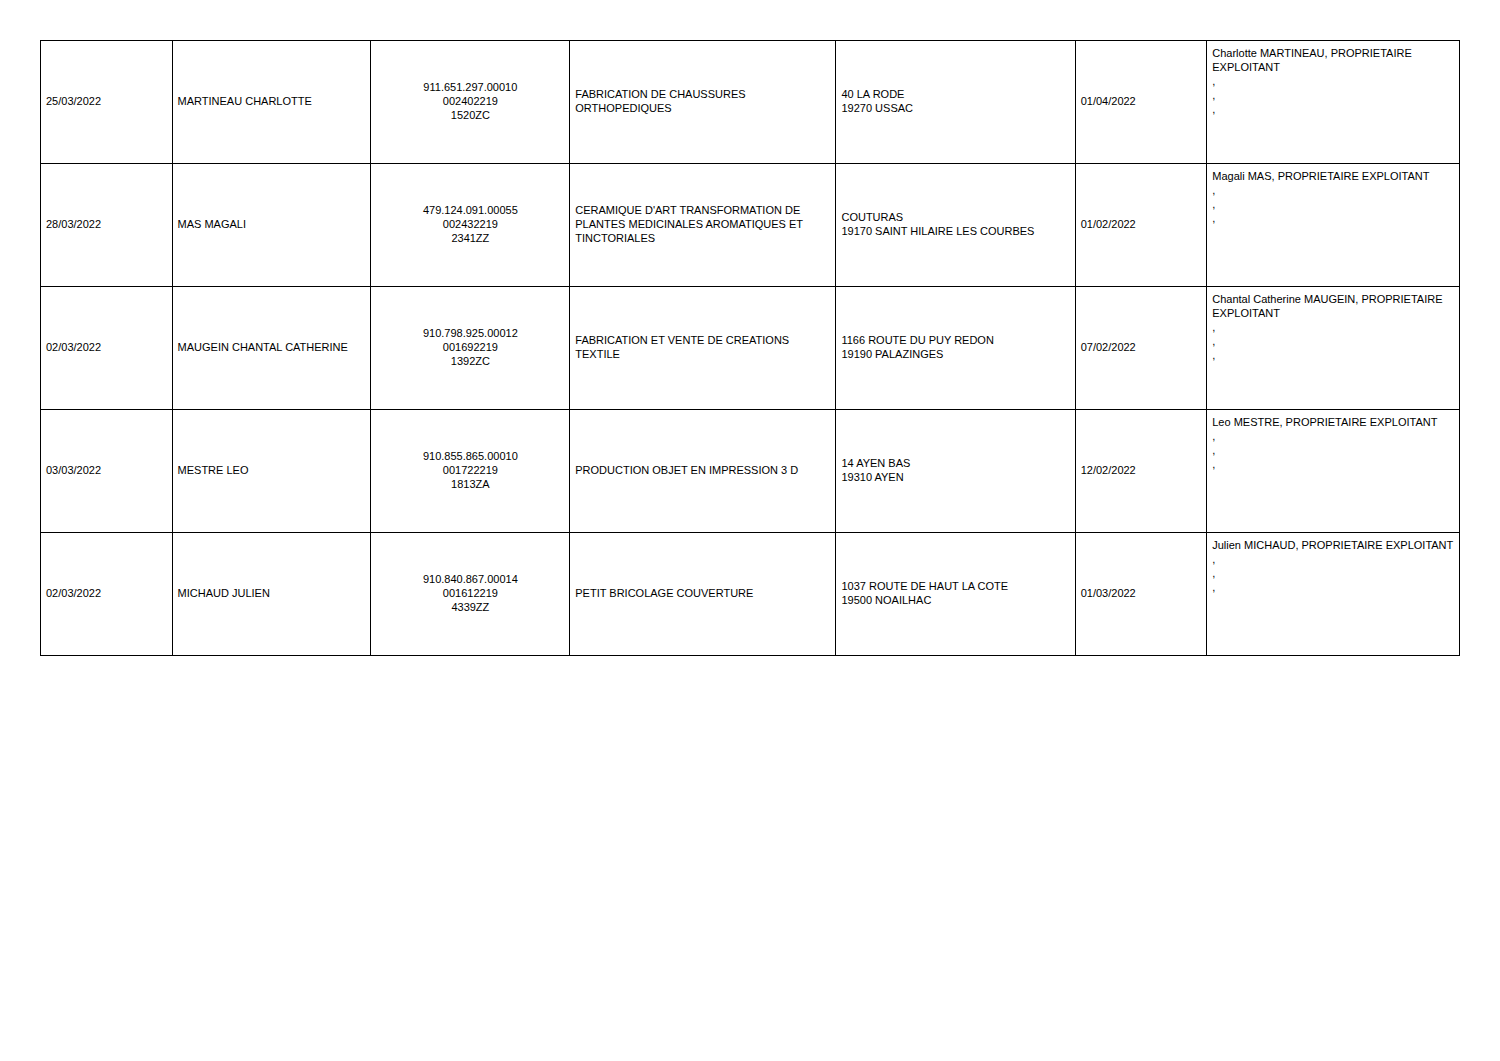| 25/03/2022 | MARTINEAU CHARLOTTE | 911.651.297.00010 002402219 1520ZC | FABRICATION DE CHAUSSURES ORTHOPEDIQUES | 40 LA RODE 19270 USSAC | 01/04/2022 | Charlotte MARTINEAU, PROPRIETAIRE EXPLOITANT , , , |
| 28/03/2022 | MAS MAGALI | 479.124.091.00055 002432219 2341ZZ | CERAMIQUE D'ART TRANSFORMATION DE PLANTES MEDICINALES AROMATIQUES ET TINCTORIALES | COUTURAS 19170 SAINT HILAIRE LES COURBES | 01/02/2022 | Magali MAS, PROPRIETAIRE EXPLOITANT , , , |
| 02/03/2022 | MAUGEIN CHANTAL CATHERINE | 910.798.925.00012 001692219 1392ZC | FABRICATION ET VENTE DE CREATIONS TEXTILE | 1166 ROUTE DU PUY REDON 19190 PALAZINGES | 07/02/2022 | Chantal Catherine MAUGEIN, PROPRIETAIRE EXPLOITANT , , , |
| 03/03/2022 | MESTRE LEO | 910.855.865.00010 001722219 1813ZA | PRODUCTION OBJET EN IMPRESSION 3 D | 14 AYEN BAS 19310 AYEN | 12/02/2022 | Leo MESTRE, PROPRIETAIRE EXPLOITANT , , , |
| 02/03/2022 | MICHAUD JULIEN | 910.840.867.00014 001612219 4339ZZ | PETIT BRICOLAGE COUVERTURE | 1037 ROUTE DE HAUT LA COTE 19500 NOAILHAC | 01/03/2022 | Julien MICHAUD, PROPRIETAIRE EXPLOITANT , , , |